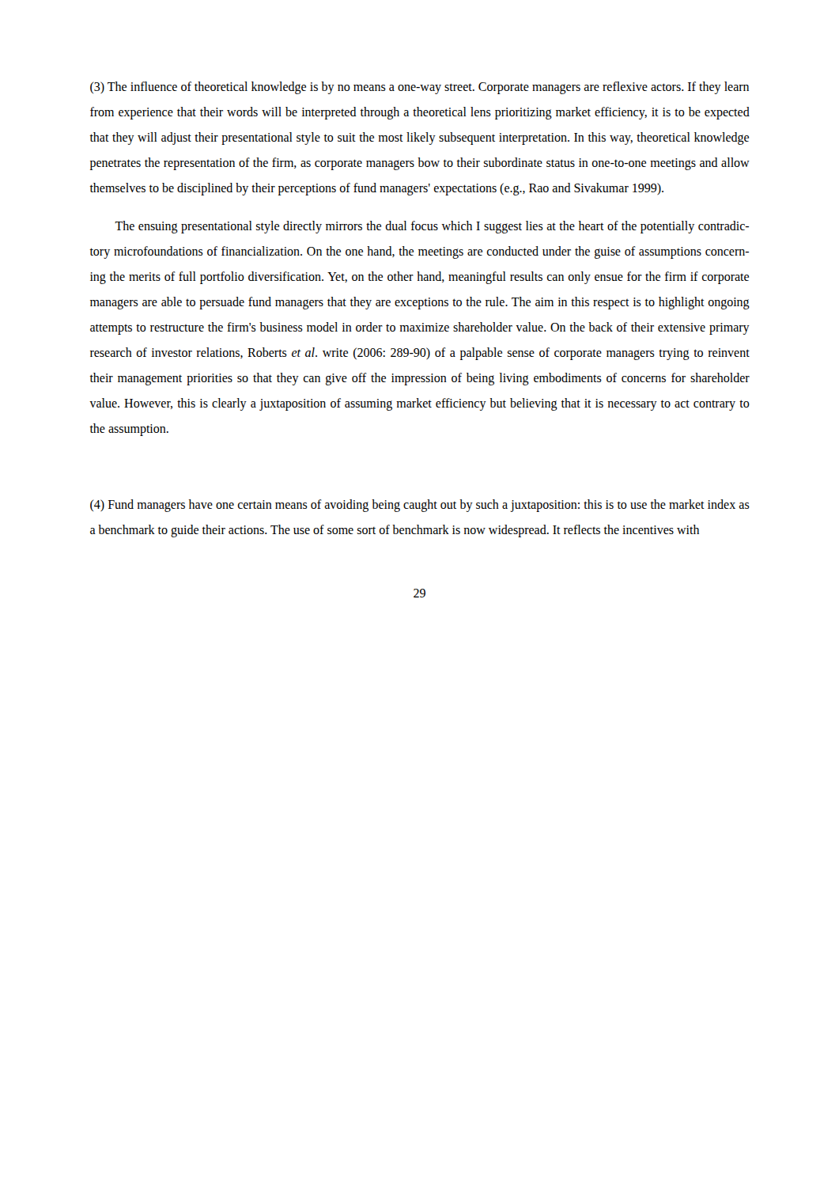(3) The influence of theoretical knowledge is by no means a one-way street. Corporate managers are reflexive actors. If they learn from experience that their words will be interpreted through a theoretical lens prioritizing market efficiency, it is to be expected that they will adjust their presentational style to suit the most likely subsequent interpretation. In this way, theoretical knowledge penetrates the representation of the firm, as corporate managers bow to their subordinate status in one-to-one meetings and allow themselves to be disciplined by their perceptions of fund managers' expectations (e.g., Rao and Sivakumar 1999).
The ensuing presentational style directly mirrors the dual focus which I suggest lies at the heart of the potentially contradictory microfoundations of financialization. On the one hand, the meetings are conducted under the guise of assumptions concerning the merits of full portfolio diversification. Yet, on the other hand, meaningful results can only ensue for the firm if corporate managers are able to persuade fund managers that they are exceptions to the rule. The aim in this respect is to highlight ongoing attempts to restructure the firm's business model in order to maximize shareholder value. On the back of their extensive primary research of investor relations, Roberts et al. write (2006: 289-90) of a palpable sense of corporate managers trying to reinvent their management priorities so that they can give off the impression of being living embodiments of concerns for shareholder value. However, this is clearly a juxtaposition of assuming market efficiency but believing that it is necessary to act contrary to the assumption.
(4) Fund managers have one certain means of avoiding being caught out by such a juxtaposition: this is to use the market index as a benchmark to guide their actions. The use of some sort of benchmark is now widespread. It reflects the incentives with
29